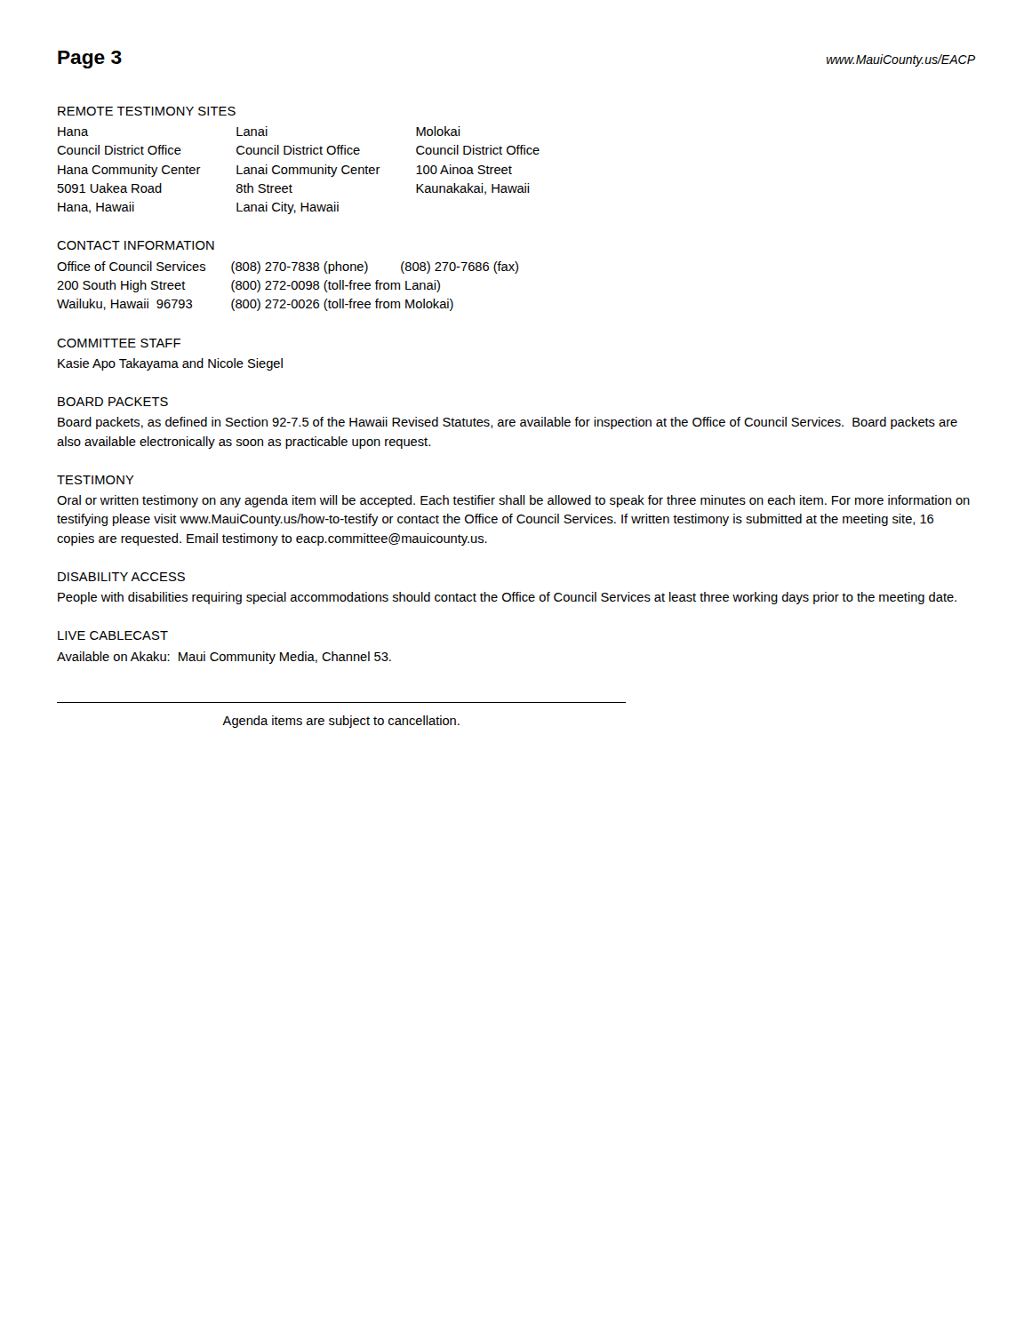Page 3 www.MauiCounty.us/EACP
REMOTE TESTIMONY SITES
| Hana | Lanai | Molokai |
| Council District Office | Council District Office | Council District Office |
| Hana Community Center | Lanai Community Center | 100 Ainoa Street |
| 5091 Uakea Road | 8th Street | Kaunakakai, Hawaii |
| Hana, Hawaii | Lanai City, Hawaii | |
CONTACT INFORMATION
| Office of Council Services | (808) 270-7838 (phone) | (808) 270-7686 (fax) |
| 200 South High Street | (800) 272-0098 (toll-free from Lanai) |
| Wailuku, Hawaii 96793 | (800) 272-0026 (toll-free from Molokai) |
COMMITTEE STAFF
Kasie Apo Takayama and Nicole Siegel
BOARD PACKETS
Board packets, as defined in Section 92-7.5 of the Hawaii Revised Statutes, are available for inspection at the Office of Council Services. Board packets are also available electronically as soon as practicable upon request.
TESTIMONY
Oral or written testimony on any agenda item will be accepted. Each testifier shall be allowed to speak for three minutes on each item. For more information on testifying please visit www.MauiCounty.us/how-to-testify or contact the Office of Council Services. If written testimony is submitted at the meeting site, 16 copies are requested. Email testimony to eacp.committee@mauicounty.us.
DISABILITY ACCESS
People with disabilities requiring special accommodations should contact the Office of Council Services at least three working days prior to the meeting date.
LIVE CABLECAST
Available on Akaku: Maui Community Media, Channel 53.
Agenda items are subject to cancellation.